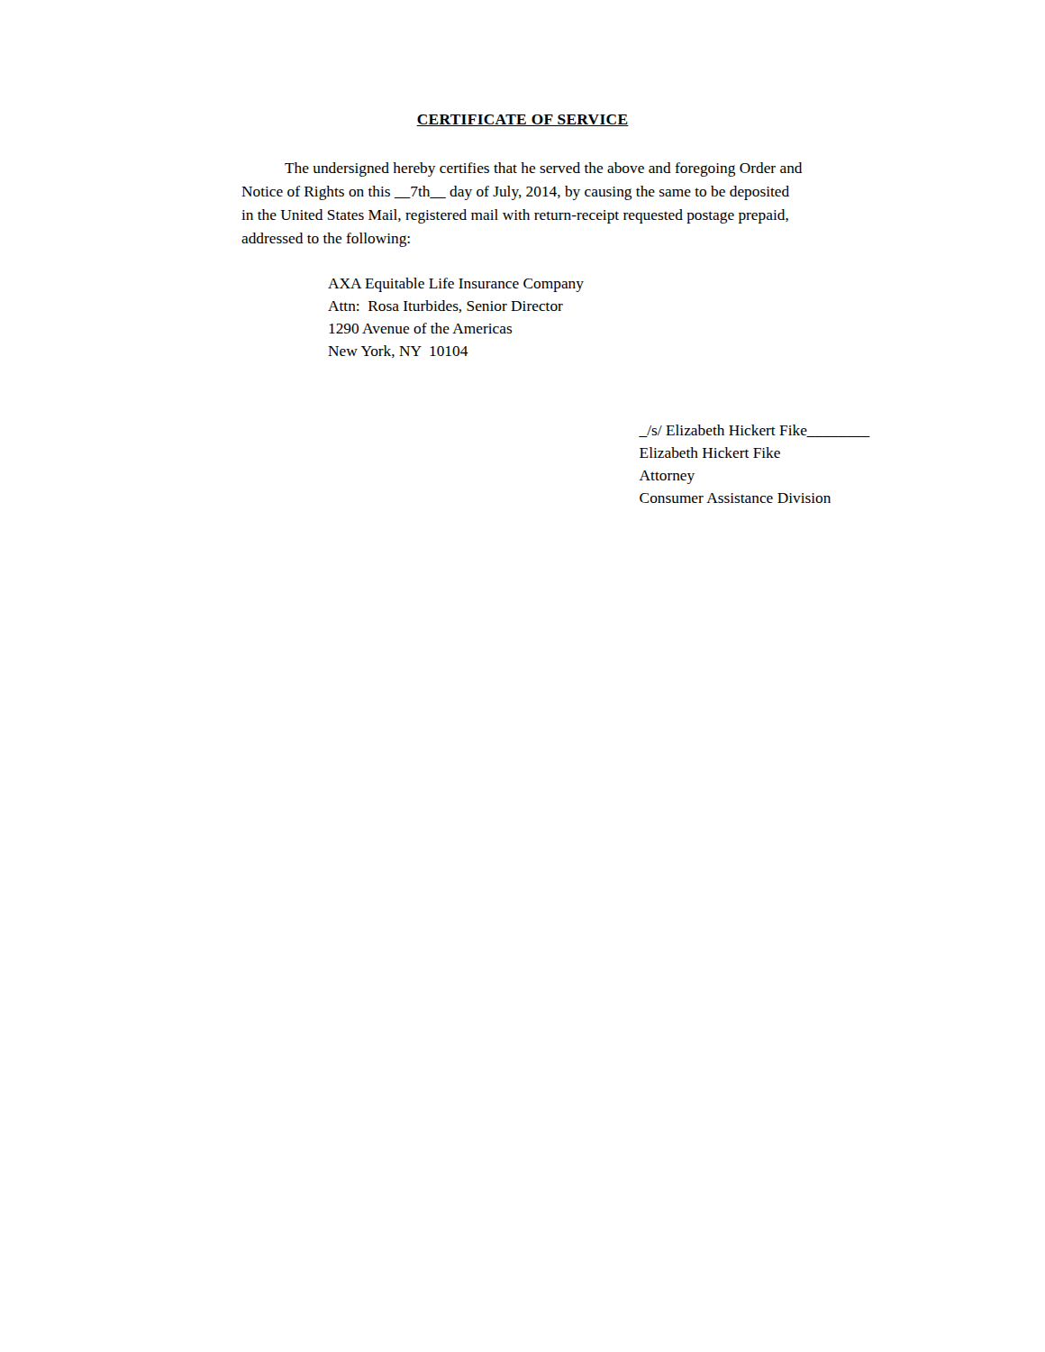CERTIFICATE OF SERVICE
The undersigned hereby certifies that he served the above and foregoing Order and Notice of Rights on this __7th__ day of July, 2014, by causing the same to be deposited in the United States Mail, registered mail with return-receipt requested postage prepaid, addressed to the following:
AXA Equitable Life Insurance Company
Attn: Rosa Iturbides, Senior Director
1290 Avenue of the Americas
New York, NY 10104
_/s/ Elizabeth Hickert Fike________
Elizabeth Hickert Fike
Attorney
Consumer Assistance Division